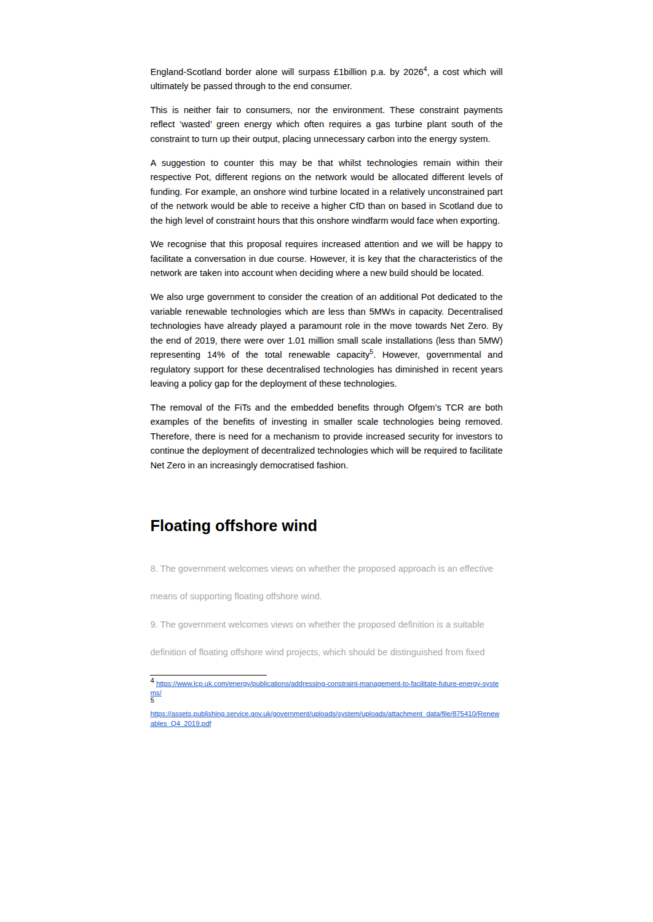England-Scotland border alone will surpass £1billion p.a. by 20264, a cost which will ultimately be passed through to the end consumer.
This is neither fair to consumers, nor the environment. These constraint payments reflect ‘wasted’ green energy which often requires a gas turbine plant south of the constraint to turn up their output, placing unnecessary carbon into the energy system.
A suggestion to counter this may be that whilst technologies remain within their respective Pot, different regions on the network would be allocated different levels of funding. For example, an onshore wind turbine located in a relatively unconstrained part of the network would be able to receive a higher CfD than on based in Scotland due to the high level of constraint hours that this onshore windfarm would face when exporting.
We recognise that this proposal requires increased attention and we will be happy to facilitate a conversation in due course. However, it is key that the characteristics of the network are taken into account when deciding where a new build should be located.
We also urge government to consider the creation of an additional Pot dedicated to the variable renewable technologies which are less than 5MWs in capacity. Decentralised technologies have already played a paramount role in the move towards Net Zero. By the end of 2019, there were over 1.01 million small scale installations (less than 5MW) representing 14% of the total renewable capacity5. However, governmental and regulatory support for these decentralised technologies has diminished in recent years leaving a policy gap for the deployment of these technologies.
The removal of the FiTs and the embedded benefits through Ofgem’s TCR are both examples of the benefits of investing in smaller scale technologies being removed. Therefore, there is need for a mechanism to provide increased security for investors to continue the deployment of decentralized technologies which will be required to facilitate Net Zero in an increasingly democratised fashion.
Floating offshore wind
8. The government welcomes views on whether the proposed approach is an effective
means of supporting floating offshore wind.
9. The government welcomes views on whether the proposed definition is a suitable
definition of floating offshore wind projects, which should be distinguished from fixed
4 https://www.lcp.uk.com/energy/publications/addressing-constraint-management-to-facilitate-future-energy-systems/
5
https://assets.publishing.service.gov.uk/government/uploads/system/uploads/attachment_data/file/875410/Renewables_Q4_2019.pdf